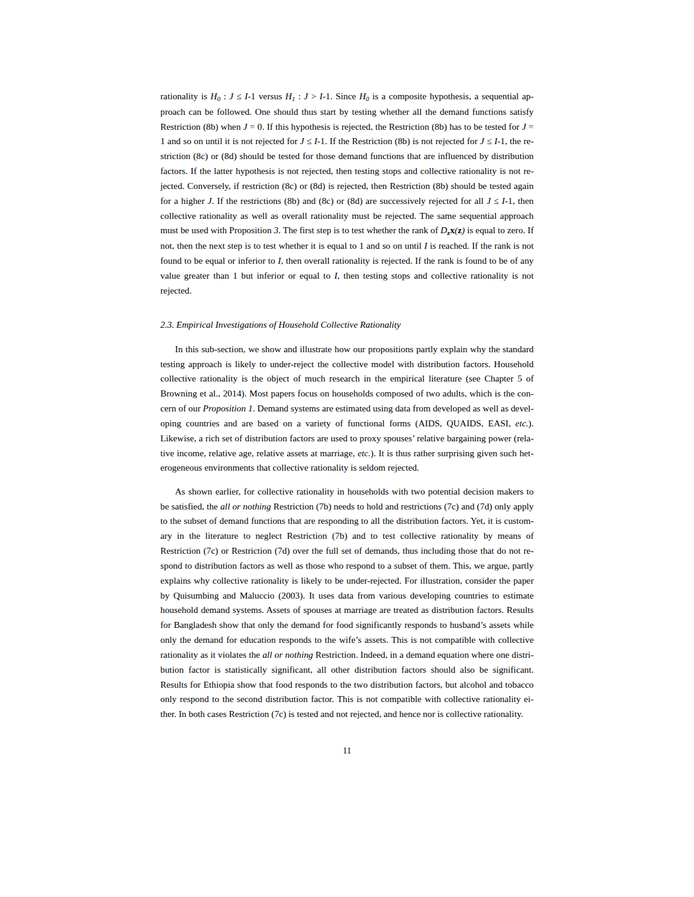rationality is H0 : J ≤ I-1 versus H1 : J > I-1. Since H0 is a composite hypothesis, a sequential approach can be followed. One should thus start by testing whether all the demand functions satisfy Restriction (8b) when J = 0. If this hypothesis is rejected, the Restriction (8b) has to be tested for J = 1 and so on until it is not rejected for J ≤ I-1. If the Restriction (8b) is not rejected for J ≤ I-1, the restriction (8c) or (8d) should be tested for those demand functions that are influenced by distribution factors. If the latter hypothesis is not rejected, then testing stops and collective rationality is not rejected. Conversely, if restriction (8c) or (8d) is rejected, then Restriction (8b) should be tested again for a higher J. If the restrictions (8b) and (8c) or (8d) are successively rejected for all J ≤ I-1, then collective rationality as well as overall rationality must be rejected. The same sequential approach must be used with Proposition 3. The first step is to test whether the rank of Dzx(z) is equal to zero. If not, then the next step is to test whether it is equal to 1 and so on until I is reached. If the rank is not found to be equal or inferior to I, then overall rationality is rejected. If the rank is found to be of any value greater than 1 but inferior or equal to I, then testing stops and collective rationality is not rejected.
2.3. Empirical Investigations of Household Collective Rationality
In this sub-section, we show and illustrate how our propositions partly explain why the standard testing approach is likely to under-reject the collective model with distribution factors. Household collective rationality is the object of much research in the empirical literature (see Chapter 5 of Browning et al., 2014). Most papers focus on households composed of two adults, which is the concern of our Proposition 1. Demand systems are estimated using data from developed as well as developing countries and are based on a variety of functional forms (AIDS, QUAIDS, EASI, etc.). Likewise, a rich set of distribution factors are used to proxy spouses’ relative bargaining power (relative income, relative age, relative assets at marriage, etc.). It is thus rather surprising given such heterogeneous environments that collective rationality is seldom rejected.
As shown earlier, for collective rationality in households with two potential decision makers to be satisfied, the all or nothing Restriction (7b) needs to hold and restrictions (7c) and (7d) only apply to the subset of demand functions that are responding to all the distribution factors. Yet, it is customary in the literature to neglect Restriction (7b) and to test collective rationality by means of Restriction (7c) or Restriction (7d) over the full set of demands, thus including those that do not respond to distribution factors as well as those who respond to a subset of them. This, we argue, partly explains why collective rationality is likely to be under-rejected. For illustration, consider the paper by Quisumbing and Maluccio (2003). It uses data from various developing countries to estimate household demand systems. Assets of spouses at marriage are treated as distribution factors. Results for Bangladesh show that only the demand for food significantly responds to husband’s assets while only the demand for education responds to the wife’s assets. This is not compatible with collective rationality as it violates the all or nothing Restriction. Indeed, in a demand equation where one distribution factor is statistically significant, all other distribution factors should also be significant. Results for Ethiopia show that food responds to the two distribution factors, but alcohol and tobacco only respond to the second distribution factor. This is not compatible with collective rationality either. In both cases Restriction (7c) is tested and not rejected, and hence nor is collective rationality.
11